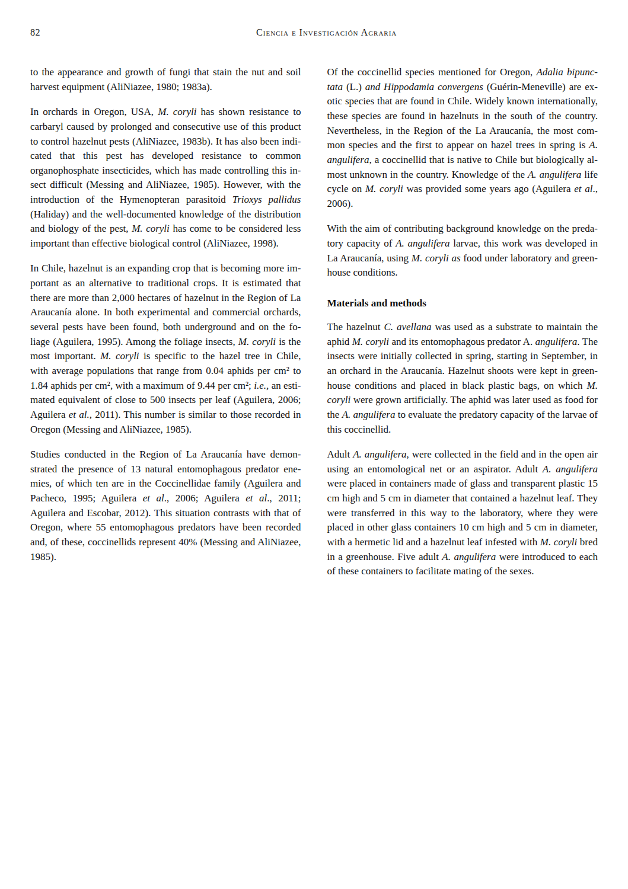82 Ciencia e Investigación Agraria
to the appearance and growth of fungi that stain the nut and soil harvest equipment (AliNiazee, 1980; 1983a).
In orchards in Oregon, USA, M. coryli has shown resistance to carbaryl caused by prolonged and consecutive use of this product to control hazelnut pests (AliNiazee, 1983b). It has also been indicated that this pest has developed resistance to common organophosphate insecticides, which has made controlling this insect difficult (Messing and AliNiazee, 1985). However, with the introduction of the Hymenopteran parasitoid Trioxys pallidus (Haliday) and the well-documented knowledge of the distribution and biology of the pest, M. coryli has come to be considered less important than effective biological control (AliNiazee, 1998).
In Chile, hazelnut is an expanding crop that is becoming more important as an alternative to traditional crops. It is estimated that there are more than 2,000 hectares of hazelnut in the Region of La Araucanía alone. In both experimental and commercial orchards, several pests have been found, both underground and on the foliage (Aguilera, 1995). Among the foliage insects, M. coryli is the most important. M. coryli is specific to the hazel tree in Chile, with average populations that range from 0.04 aphids per cm² to 1.84 aphids per cm², with a maximum of 9.44 per cm²; i.e., an estimated equivalent of close to 500 insects per leaf (Aguilera, 2006; Aguilera et al., 2011). This number is similar to those recorded in Oregon (Messing and AliNiazee, 1985).
Studies conducted in the Region of La Araucanía have demonstrated the presence of 13 natural entomophagous predator enemies, of which ten are in the Coccinellidae family (Aguilera and Pacheco, 1995; Aguilera et al., 2006; Aguilera et al., 2011; Aguilera and Escobar, 2012). This situation contrasts with that of Oregon, where 55 entomophagous predators have been recorded and, of these, coccinellids represent 40% (Messing and AliNiazee, 1985).
Of the coccinellid species mentioned for Oregon, Adalia bipunctata (L.) and Hippodamia convergens (Guérin-Meneville) are exotic species that are found in Chile. Widely known internationally, these species are found in hazelnuts in the south of the country. Nevertheless, in the Region of the La Araucanía, the most common species and the first to appear on hazel trees in spring is A. angulifera, a coccinellid that is native to Chile but biologically almost unknown in the country. Knowledge of the A. angulifera life cycle on M. coryli was provided some years ago (Aguilera et al., 2006).
With the aim of contributing background knowledge on the predatory capacity of A. angulifera larvae, this work was developed in La Araucanía, using M. coryli as food under laboratory and greenhouse conditions.
Materials and methods
The hazelnut C. avellana was used as a substrate to maintain the aphid M. coryli and its entomophagous predator A. angulifera. The insects were initially collected in spring, starting in September, in an orchard in the Araucanía. Hazelnut shoots were kept in greenhouse conditions and placed in black plastic bags, on which M. coryli were grown artificially. The aphid was later used as food for the A. angulifera to evaluate the predatory capacity of the larvae of this coccinellid.
Adult A. angulifera, were collected in the field and in the open air using an entomological net or an aspirator. Adult A. angulifera were placed in containers made of glass and transparent plastic 15 cm high and 5 cm in diameter that contained a hazelnut leaf. They were transferred in this way to the laboratory, where they were placed in other glass containers 10 cm high and 5 cm in diameter, with a hermetic lid and a hazelnut leaf infested with M. coryli bred in a greenhouse. Five adult A. angulifera were introduced to each of these containers to facilitate mating of the sexes.